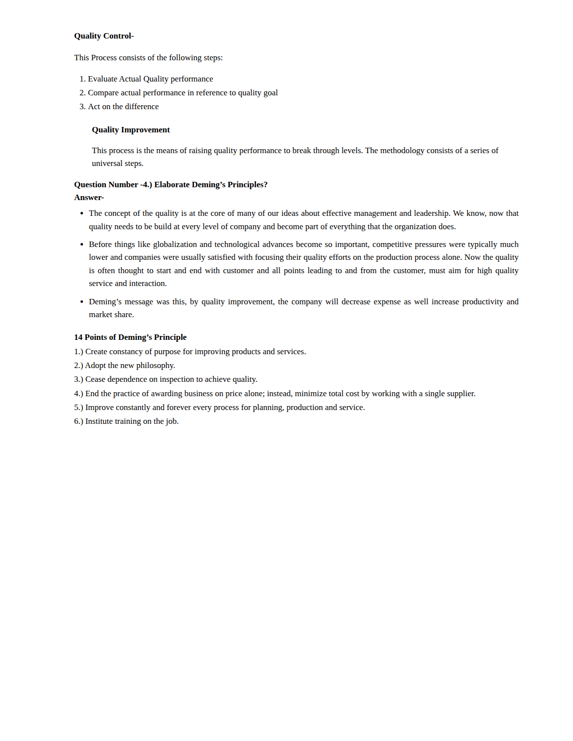Quality Control-
This Process consists of the following steps:
Evaluate Actual Quality performance
Compare actual performance in reference to quality goal
Act on the difference
Quality Improvement
This process is the means of raising quality performance to break through levels. The methodology consists of a series of universal steps.
Question Number -4.) Elaborate Deming’s Principles?
Answer-
The concept of the quality is at the core of many of our ideas about effective management and leadership. We know, now that quality needs to be build at every level of company and become part of everything that the organization does.
Before things like globalization and technological advances become so important, competitive pressures were typically much lower and companies were usually satisfied with focusing their quality efforts on the production process alone. Now the quality is often thought to start and end with customer and all points leading to and from the customer, must aim for high quality service and interaction.
Deming’s message was this, by quality improvement, the company will decrease expense as well increase productivity and market share.
14 Points of Deming’s Principle
1.) Create constancy of purpose for improving products and services.
2.) Adopt the new philosophy.
3.) Cease dependence on inspection to achieve quality.
4.) End the practice of awarding business on price alone; instead, minimize total cost by working with a single supplier.
5.) Improve constantly and forever every process for planning, production and service.
6.) Institute training on the job.